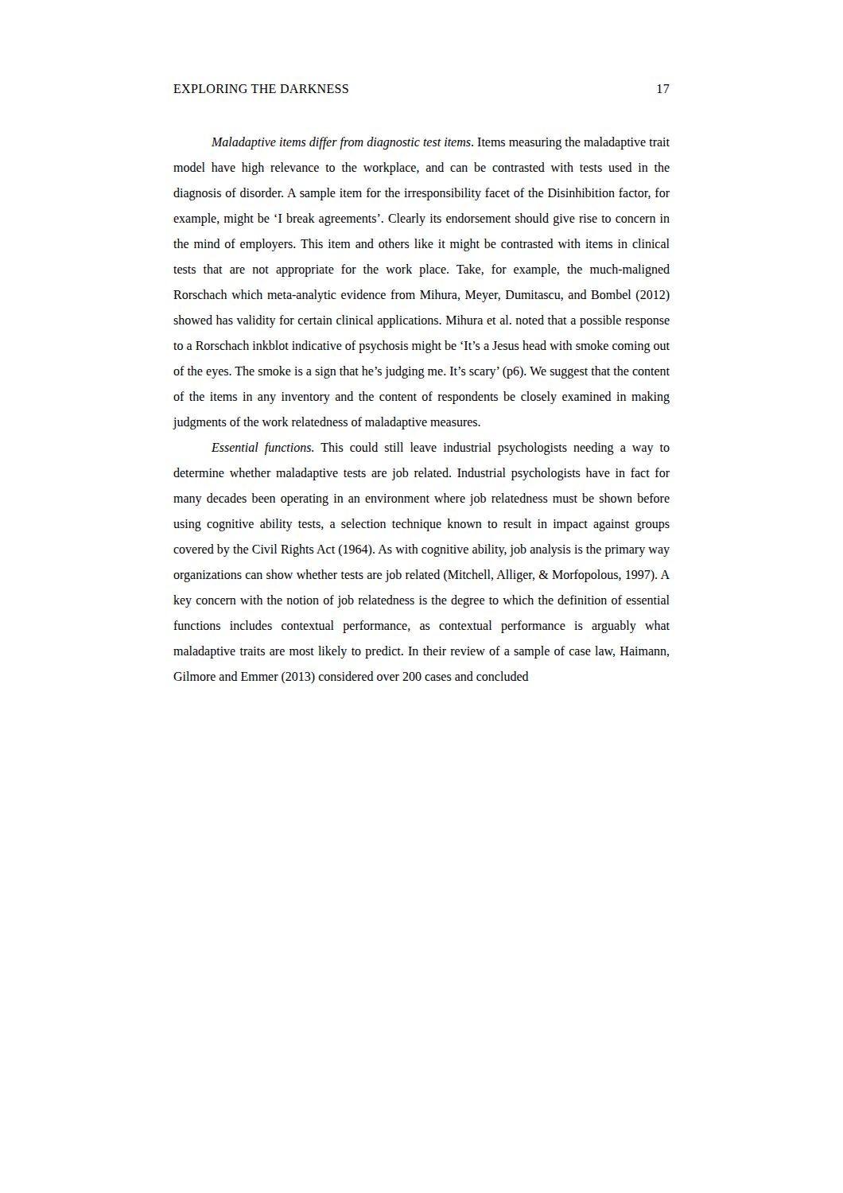Exploring the Darkness 17
Maladaptive items differ from diagnostic test items. Items measuring the maladaptive trait model have high relevance to the workplace, and can be contrasted with tests used in the diagnosis of disorder. A sample item for the irresponsibility facet of the Disinhibition factor, for example, might be ‘I break agreements’. Clearly its endorsement should give rise to concern in the mind of employers. This item and others like it might be contrasted with items in clinical tests that are not appropriate for the work place. Take, for example, the much-maligned Rorschach which meta-analytic evidence from Mihura, Meyer, Dumitascu, and Bombel (2012) showed has validity for certain clinical applications. Mihura et al. noted that a possible response to a Rorschach inkblot indicative of psychosis might be ‘It’s a Jesus head with smoke coming out of the eyes. The smoke is a sign that he’s judging me. It’s scary’ (p6). We suggest that the content of the items in any inventory and the content of respondents be closely examined in making judgments of the work relatedness of maladaptive measures.
Essential functions. This could still leave industrial psychologists needing a way to determine whether maladaptive tests are job related. Industrial psychologists have in fact for many decades been operating in an environment where job relatedness must be shown before using cognitive ability tests, a selection technique known to result in impact against groups covered by the Civil Rights Act (1964). As with cognitive ability, job analysis is the primary way organizations can show whether tests are job related (Mitchell, Alliger, & Morfopolous, 1997). A key concern with the notion of job relatedness is the degree to which the definition of essential functions includes contextual performance, as contextual performance is arguably what maladaptive traits are most likely to predict. In their review of a sample of case law, Haimann, Gilmore and Emmer (2013) considered over 200 cases and concluded